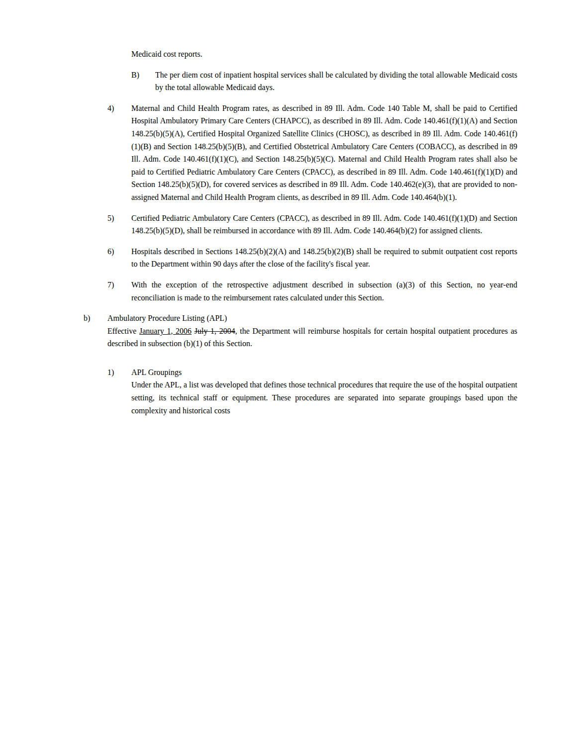Medicaid cost reports.
B)
The per diem cost of inpatient hospital services shall be calculated by dividing the total allowable Medicaid costs by the total allowable Medicaid days.
4)
Maternal and Child Health Program rates, as described in 89 Ill. Adm. Code 140 Table M, shall be paid to Certified Hospital Ambulatory Primary Care Centers (CHAPCC), as described in 89 Ill. Adm. Code 140.461(f)(1)(A) and Section 148.25(b)(5)(A), Certified Hospital Organized Satellite Clinics (CHOSC), as described in 89 Ill. Adm. Code 140.461(f)(1)(B) and Section 148.25(b)(5)(B), and Certified Obstetrical Ambulatory Care Centers (COBACC), as described in 89 Ill. Adm. Code 140.461(f)(1)(C), and Section 148.25(b)(5)(C). Maternal and Child Health Program rates shall also be paid to Certified Pediatric Ambulatory Care Centers (CPACC), as described in 89 Ill. Adm. Code 140.461(f)(1)(D) and Section 148.25(b)(5)(D), for covered services as described in 89 Ill. Adm. Code 140.462(e)(3), that are provided to non-assigned Maternal and Child Health Program clients, as described in 89 Ill. Adm. Code 140.464(b)(1).
5)
Certified Pediatric Ambulatory Care Centers (CPACC), as described in 89 Ill. Adm. Code 140.461(f)(1)(D) and Section 148.25(b)(5)(D), shall be reimbursed in accordance with 89 Ill. Adm. Code 140.464(b)(2) for assigned clients.
6)
Hospitals described in Sections 148.25(b)(2)(A) and 148.25(b)(2)(B) shall be required to submit outpatient cost reports to the Department within 90 days after the close of the facility's fiscal year.
7)
With the exception of the retrospective adjustment described in subsection (a)(3) of this Section, no year-end reconciliation is made to the reimbursement rates calculated under this Section.
b)
Ambulatory Procedure Listing (APL)
Effective January 1, 2006 July 1, 2004, the Department will reimburse hospitals for certain hospital outpatient procedures as described in subsection (b)(1) of this Section.
1)
APL Groupings
Under the APL, a list was developed that defines those technical procedures that require the use of the hospital outpatient setting, its technical staff or equipment. These procedures are separated into separate groupings based upon the complexity and historical costs